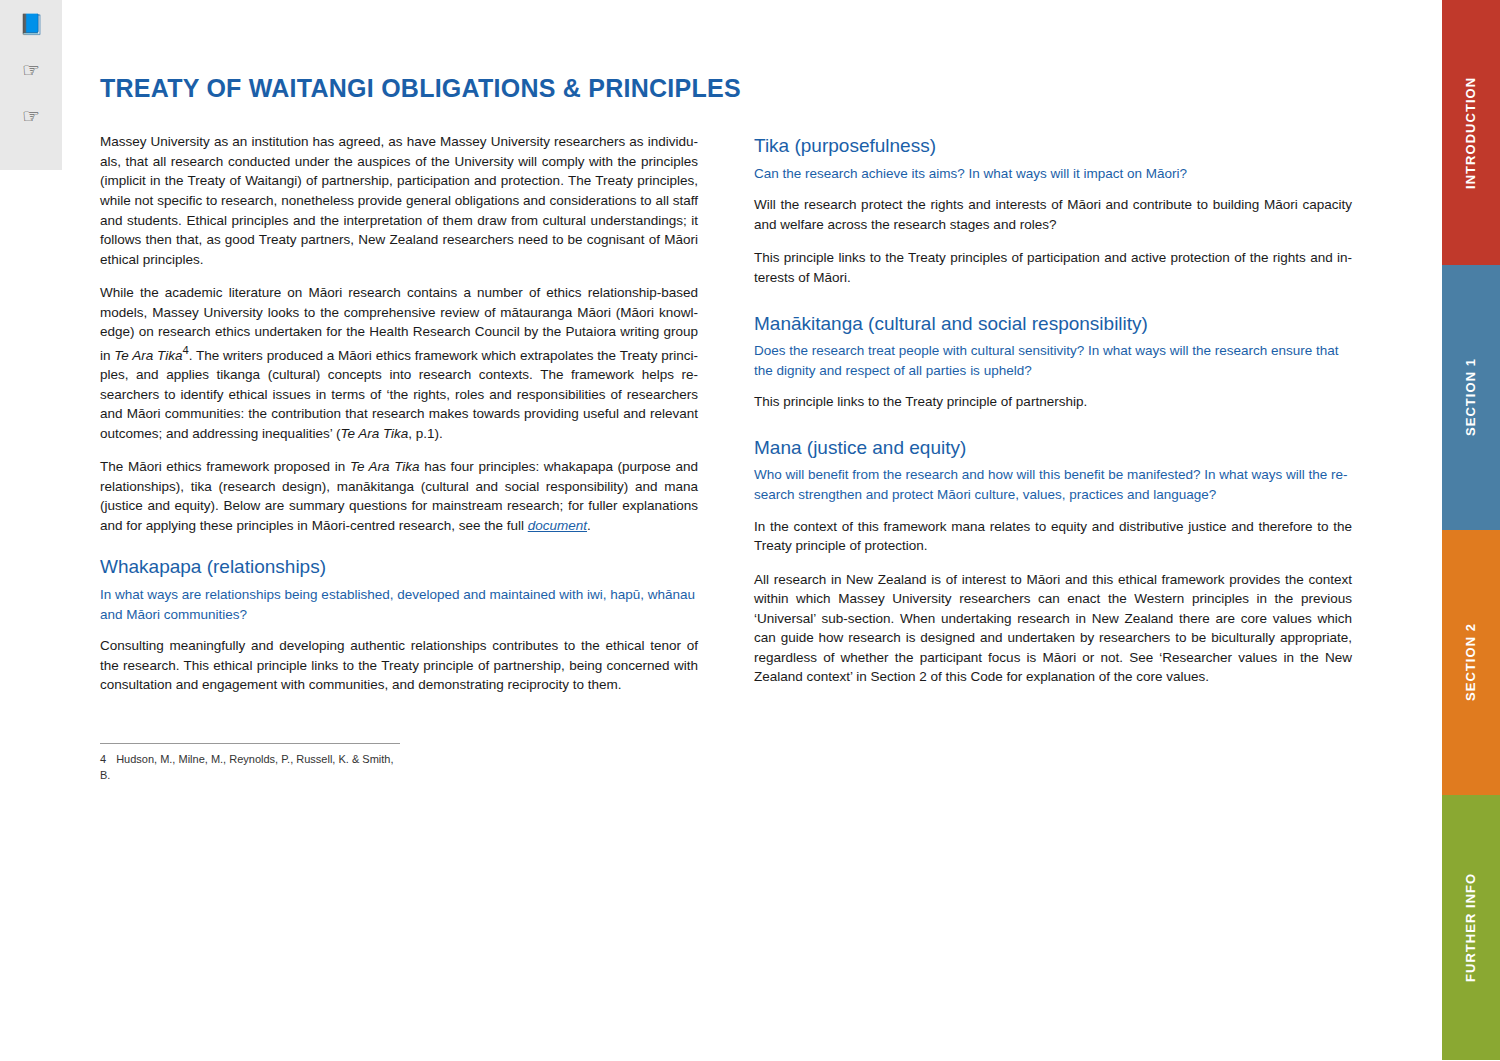📘
☞
☞
Introduction
Section 1
Section 2
Further Info
Treaty of Waitangi Obligations & Principles
Massey University as an institution has agreed, as have Massey University researchers as individuals, that all research conducted under the auspices of the University will comply with the principles (implicit in the Treaty of Waitangi) of partnership, participation and protection. The Treaty principles, while not specific to research, nonetheless provide general obligations and considerations to all staff and students. Ethical principles and the interpretation of them draw from cultural understandings; it follows then that, as good Treaty partners, New Zealand researchers need to be cognisant of Māori ethical principles.
While the academic literature on Māori research contains a number of ethics relationship-based models, Massey University looks to the comprehensive review of mātauranga Māori (Māori knowledge) on research ethics undertaken for the Health Research Council by the Putaiora writing group in Te Ara Tika4. The writers produced a Māori ethics framework which extrapolates the Treaty principles, and applies tikanga (cultural) concepts into research contexts. The framework helps researchers to identify ethical issues in terms of ‘the rights, roles and responsibilities of researchers and Māori communities: the contribution that research makes towards providing useful and relevant outcomes; and addressing inequalities’ (Te Ara Tika, p.1).
The Māori ethics framework proposed in Te Ara Tika has four principles: whakapapa (purpose and relationships), tika (research design), manākitanga (cultural and social responsibility) and mana (justice and equity). Below are summary questions for mainstream research; for fuller explanations and for applying these principles in Māori-centred research, see the full document.
Whakapapa (relationships)
In what ways are relationships being established, developed and maintained with iwi, hapū, whānau and Māori communities?
Consulting meaningfully and developing authentic relationships contributes to the ethical tenor of the research. This ethical principle links to the Treaty principle of partnership, being concerned with consultation and engagement with communities, and demonstrating reciprocity to them.
Tika (purposefulness)
Can the research achieve its aims? In what ways will it impact on Māori?
Will the research protect the rights and interests of Māori and contribute to building Māori capacity and welfare across the research stages and roles?
This principle links to the Treaty principles of participation and active protection of the rights and interests of Māori.
Manākitanga (cultural and social responsibility)
Does the research treat people with cultural sensitivity? In what ways will the research ensure that the dignity and respect of all parties is upheld?
This principle links to the Treaty principle of partnership.
Mana (justice and equity)
Who will benefit from the research and how will this benefit be manifested? In what ways will the research strengthen and protect Māori culture, values, practices and language?
In the context of this framework mana relates to equity and distributive justice and therefore to the Treaty principle of protection.
All research in New Zealand is of interest to Māori and this ethical framework provides the context within which Massey University researchers can enact the Western principles in the previous ‘Universal’ sub-section. When undertaking research in New Zealand there are core values which can guide how research is designed and undertaken by researchers to be biculturally appropriate, regardless of whether the participant focus is Māori or not. See ‘Researcher values in the New Zealand context’ in Section 2 of this Code for explanation of the core values.
4 Hudson, M., Milne, M., Reynolds, P., Russell, K. & Smith, B.